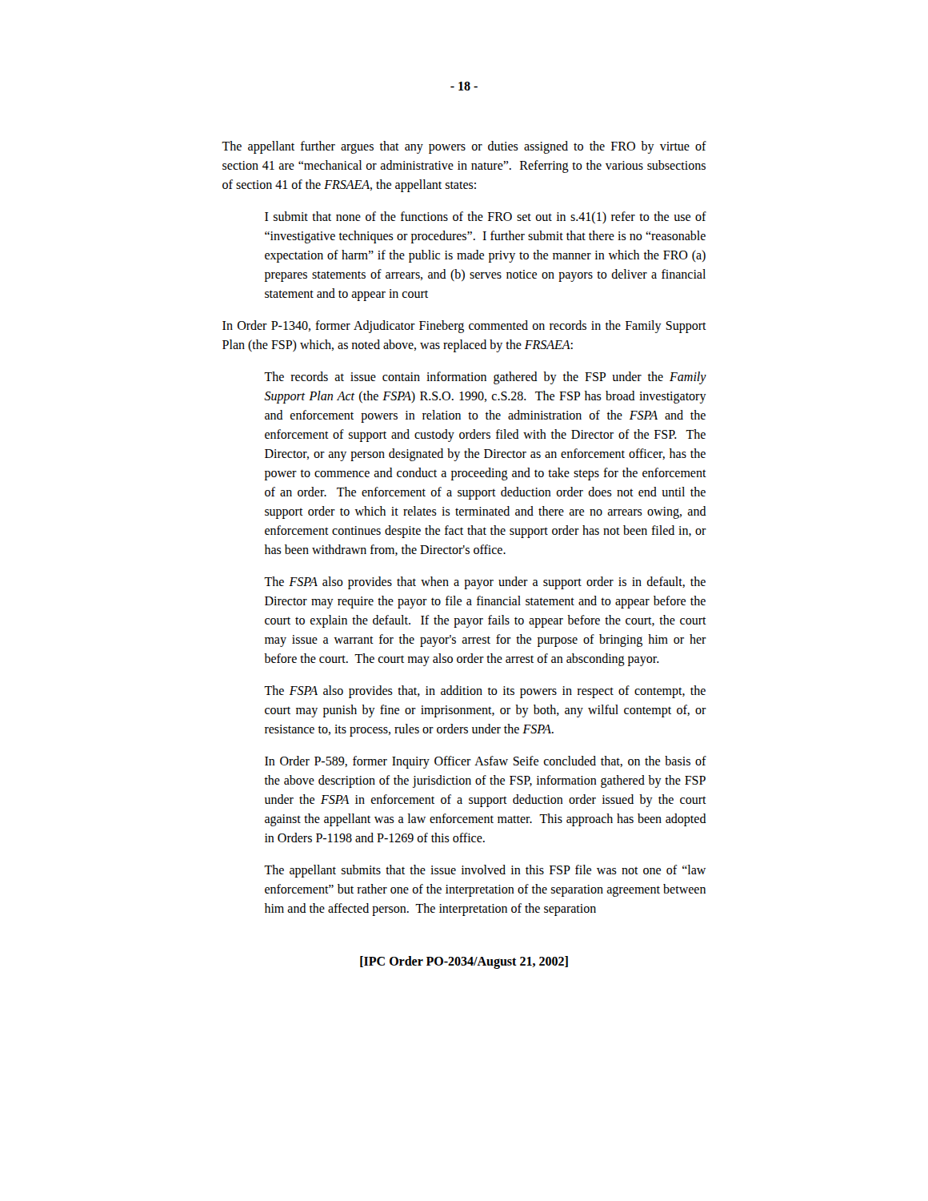- 18 -
The appellant further argues that any powers or duties assigned to the FRO by virtue of section 41 are “mechanical or administrative in nature”. Referring to the various subsections of section 41 of the FRSAEA, the appellant states:
I submit that none of the functions of the FRO set out in s.41(1) refer to the use of “investigative techniques or procedures”. I further submit that there is no “reasonable expectation of harm” if the public is made privy to the manner in which the FRO (a) prepares statements of arrears, and (b) serves notice on payors to deliver a financial statement and to appear in court
In Order P-1340, former Adjudicator Fineberg commented on records in the Family Support Plan (the FSP) which, as noted above, was replaced by the FRSAEA:
The records at issue contain information gathered by the FSP under the Family Support Plan Act (the FSPA) R.S.O. 1990, c.S.28. The FSP has broad investigatory and enforcement powers in relation to the administration of the FSPA and the enforcement of support and custody orders filed with the Director of the FSP. The Director, or any person designated by the Director as an enforcement officer, has the power to commence and conduct a proceeding and to take steps for the enforcement of an order. The enforcement of a support deduction order does not end until the support order to which it relates is terminated and there are no arrears owing, and enforcement continues despite the fact that the support order has not been filed in, or has been withdrawn from, the Director's office.
The FSPA also provides that when a payor under a support order is in default, the Director may require the payor to file a financial statement and to appear before the court to explain the default. If the payor fails to appear before the court, the court may issue a warrant for the payor's arrest for the purpose of bringing him or her before the court. The court may also order the arrest of an absconding payor.
The FSPA also provides that, in addition to its powers in respect of contempt, the court may punish by fine or imprisonment, or by both, any wilful contempt of, or resistance to, its process, rules or orders under the FSPA.
In Order P-589, former Inquiry Officer Asfaw Seife concluded that, on the basis of the above description of the jurisdiction of the FSP, information gathered by the FSP under the FSPA in enforcement of a support deduction order issued by the court against the appellant was a law enforcement matter. This approach has been adopted in Orders P-1198 and P-1269 of this office.
The appellant submits that the issue involved in this FSP file was not one of “law enforcement” but rather one of the interpretation of the separation agreement between him and the affected person. The interpretation of the separation
[IPC Order PO-2034/August 21, 2002]